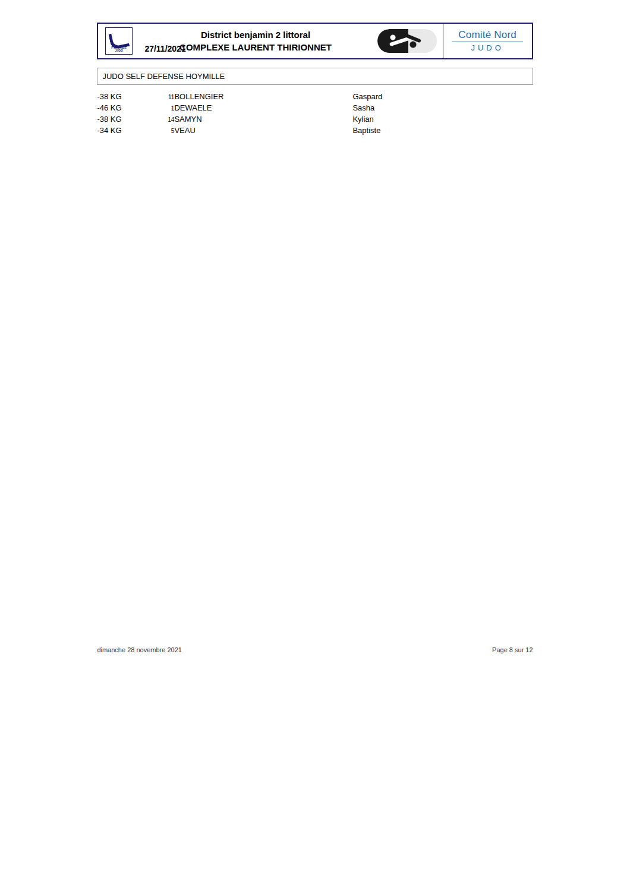FRANCE JUDO
District benjamin 2 littoral
27/11/2021 COMPLEXE LAURENT THIRIONNET
Comité Nord
JUDO
JUDO SELF DEFENSE HOYMILLE
| -38 KG | 11 | BOLLENGIER | Gaspard |
| -46 KG | 1 | DEWAELE | Sasha |
| -38 KG | 14 | SAMYN | Kylian |
| -34 KG | 5 | VEAU | Baptiste |
dimanche 28 novembre 2021
Page 8 sur 12